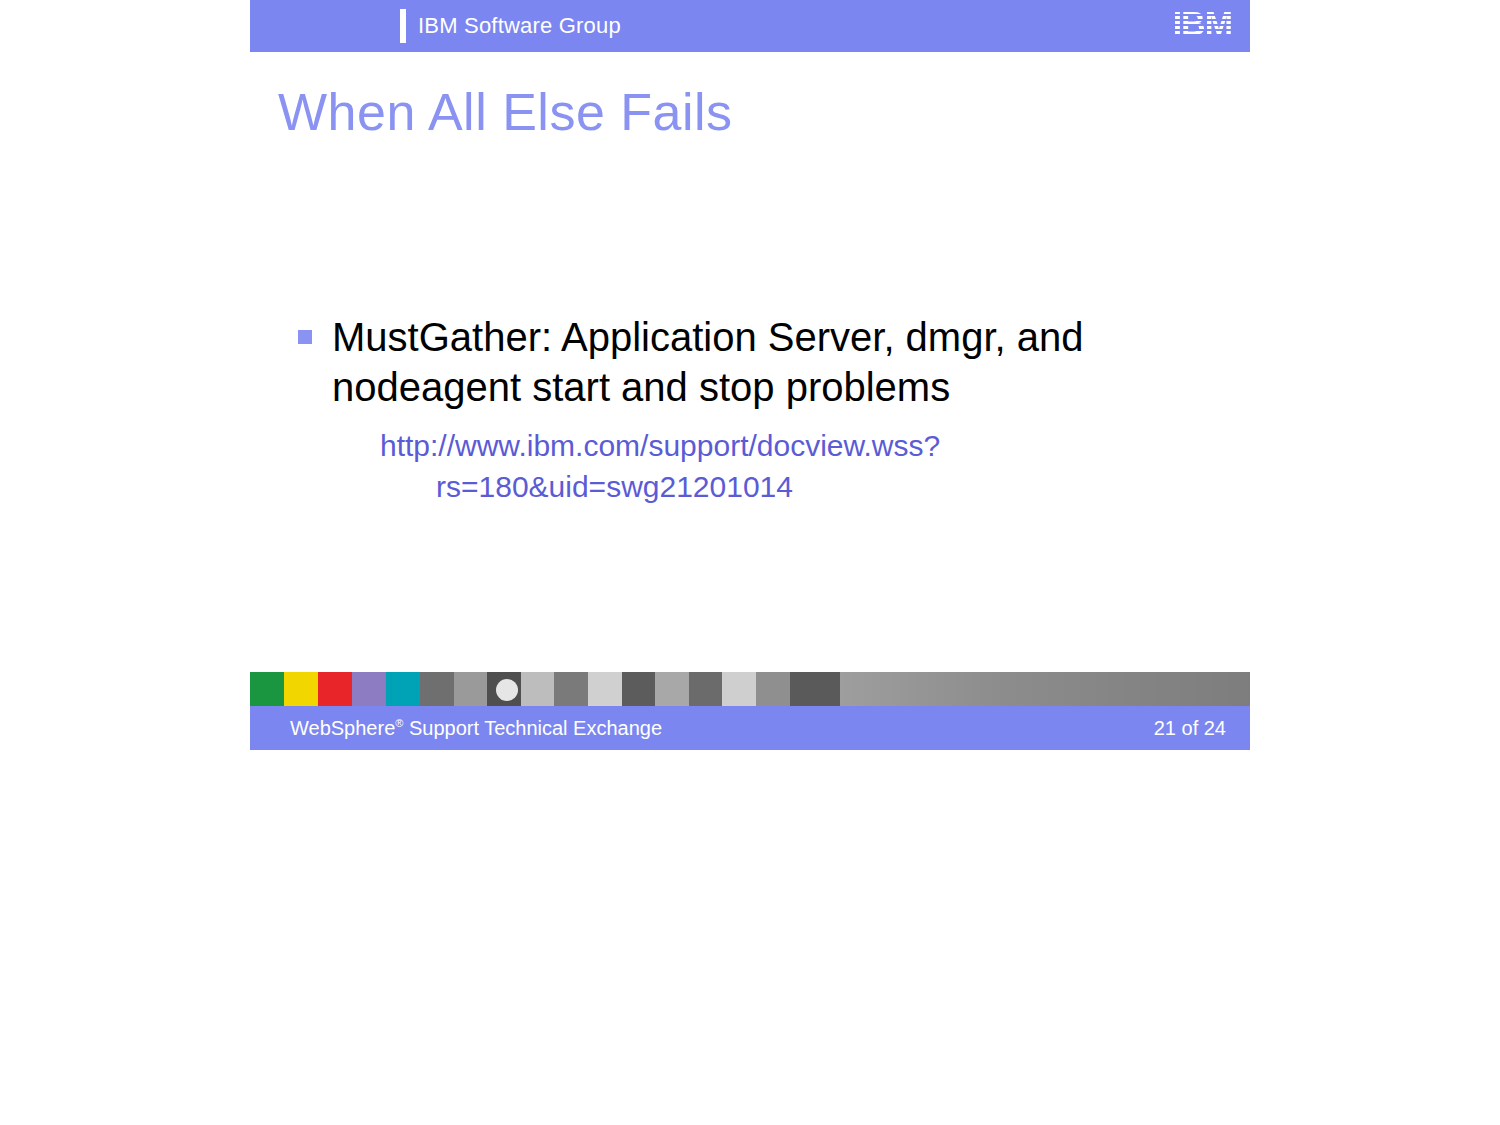IBM Software Group
IBM
When All Else Fails
MustGather: Application Server, dmgr, and nodeagent start and stop problems
http://www.ibm.com/support/docview.wss? rs=180&uid=swg21201014
WebSphere® Support Technical Exchange
21 of 24